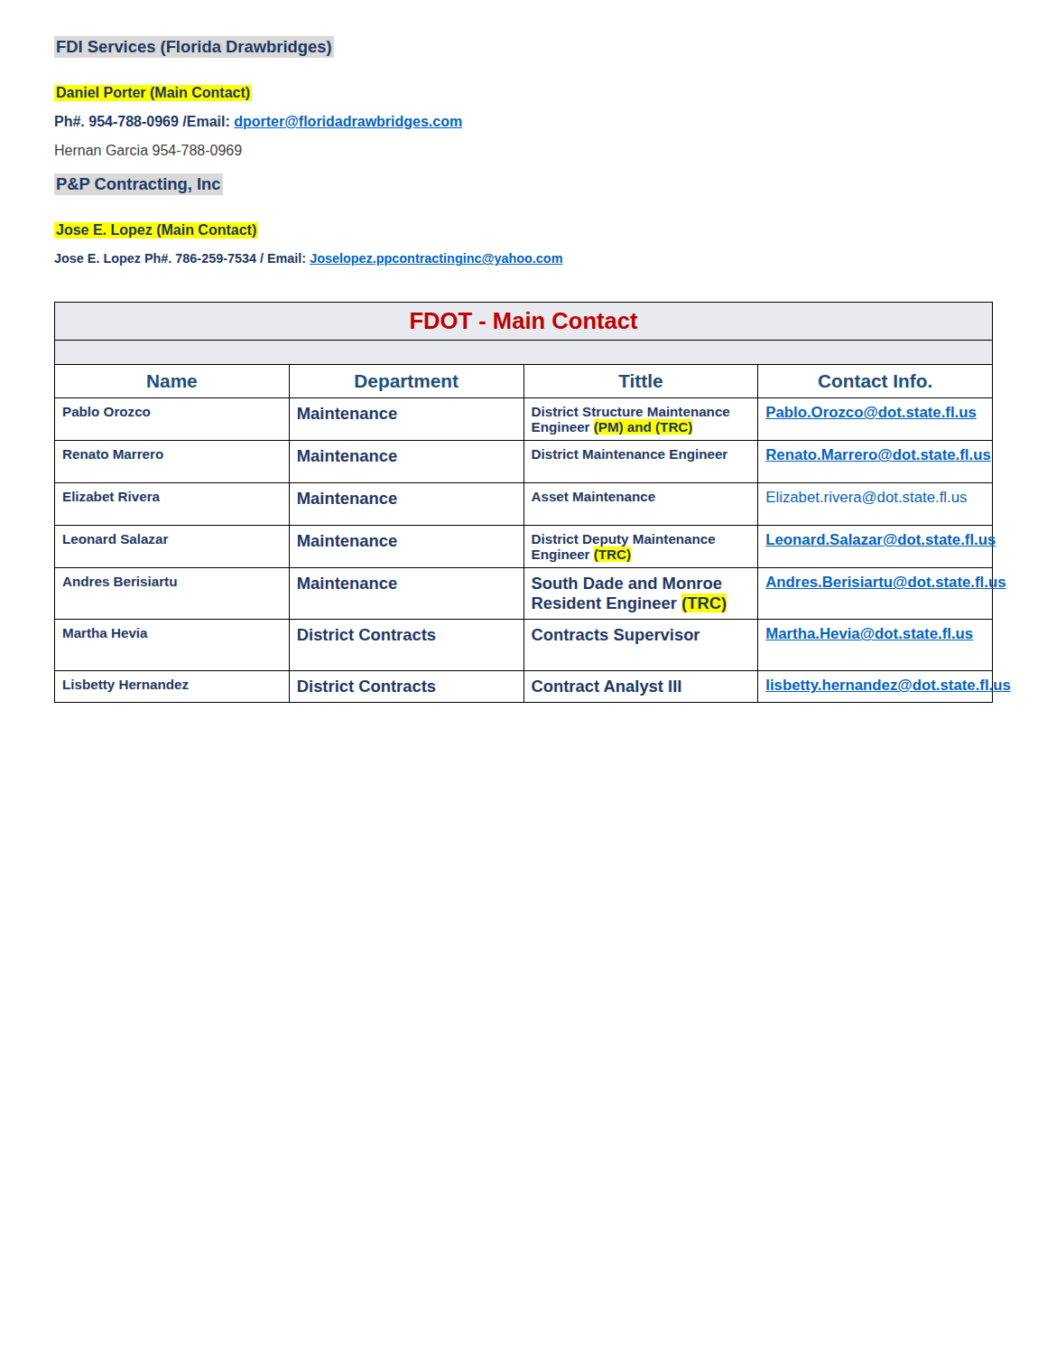FDI Services (Florida Drawbridges)
Daniel Porter (Main Contact)
Ph#. 954-788-0969 /Email: dporter@floridadrawbridges.com
Hernan Garcia 954-788-0969
P&P Contracting, Inc
Jose E. Lopez (Main Contact)
Jose E. Lopez Ph#. 786-259-7534 / Email: Joselopez.ppcontractinginc@yahoo.com
FDOT - Main Contact
| Name | Department | Tittle | Contact Info. |
| --- | --- | --- | --- |
| Pablo Orozco | Maintenance | District Structure Maintenance Engineer (PM) and (TRC) | Pablo.Orozco@dot.state.fl.us |
| Renato Marrero | Maintenance | District Maintenance Engineer | Renato.Marrero@dot.state.fl.us |
| Elizabet Rivera | Maintenance | Asset Maintenance | Elizabet.rivera@dot.state.fl.us |
| Leonard Salazar | Maintenance | District Deputy Maintenance Engineer (TRC) | Leonard.Salazar@dot.state.fl.us |
| Andres Berisiartu | Maintenance | South Dade and Monroe Resident Engineer (TRC) | Andres.Berisiartu@dot.state.fl.us |
| Martha Hevia | District Contracts | Contracts Supervisor | Martha.Hevia@dot.state.fl.us |
| Lisbetty Hernandez | District Contracts | Contract Analyst III | lisbetty.hernandez@dot.state.fl.us |